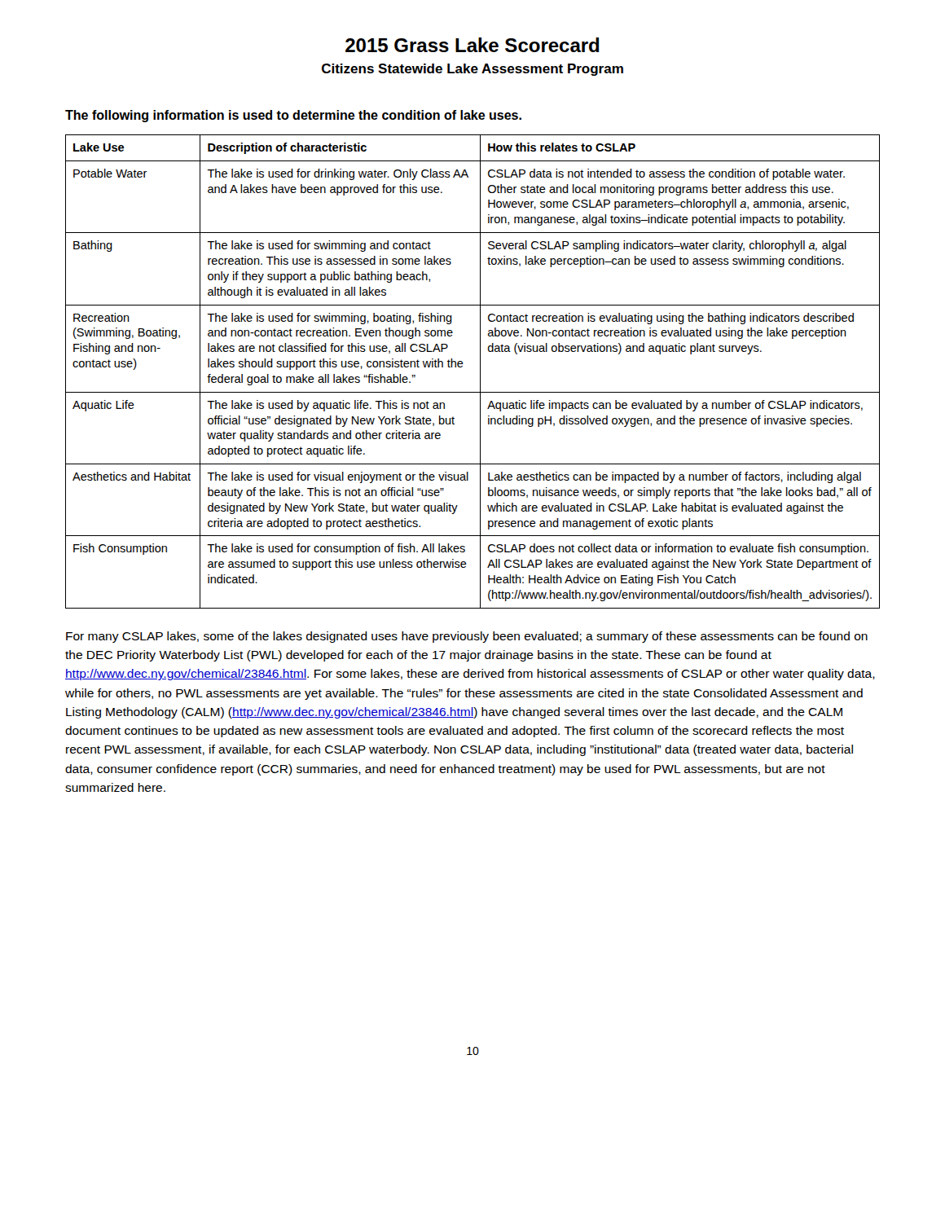2015 Grass Lake Scorecard
Citizens Statewide Lake Assessment Program
The following information is used to determine the condition of lake uses.
| Lake Use | Description of characteristic | How this relates to CSLAP |
| --- | --- | --- |
| Potable Water | The lake is used for drinking water. Only Class AA and A lakes have been approved for this use. | CSLAP data is not intended to assess the condition of potable water. Other state and local monitoring programs better address this use. However, some CSLAP parameters–chlorophyll a , ammonia, arsenic, iron, manganese, algal toxins–indicate potential impacts to potability. |
| Bathing | The lake is used for swimming and contact recreation. This use is assessed in some lakes only if they support a public bathing beach, although it is evaluated in all lakes | Several CSLAP sampling indicators–water clarity, chlorophyll a, algal toxins, lake perception–can be used to assess swimming conditions. |
| Recreation (Swimming, Boating, Fishing and non-contact use) | The lake is used for swimming, boating, fishing and non-contact recreation. Even though some lakes are not classified for this use, all CSLAP lakes should support this use, consistent with the federal goal to make all lakes “fishable.” | Contact recreation is evaluating using the bathing indicators described above. Non-contact recreation is evaluated using the lake perception data (visual observations) and aquatic plant surveys. |
| Aquatic Life | The lake is used by aquatic life. This is not an official “use” designated by New York State, but water quality standards and other criteria are adopted to protect aquatic life. | Aquatic life impacts can be evaluated by a number of CSLAP indicators, including pH, dissolved oxygen, and the presence of invasive species. |
| Aesthetics and Habitat | The lake is used for visual enjoyment or the visual beauty of the lake. This is not an official “use” designated by New York State, but water quality criteria are adopted to protect aesthetics. | Lake aesthetics can be impacted by a number of factors, including algal blooms, nuisance weeds, or simply reports that ”the lake looks bad,” all of which are evaluated in CSLAP. Lake habitat is evaluated against the presence and management of exotic plants |
| Fish Consumption | The lake is used for consumption of fish. All lakes are assumed to support this use unless otherwise indicated. | CSLAP does not collect data or information to evaluate fish consumption. All CSLAP lakes are evaluated against the New York State Department of Health: Health Advice on Eating Fish You Catch (http://www.health.ny.gov/environmental/outdoors/fish/health_advisories/). |
For many CSLAP lakes, some of the lakes designated uses have previously been evaluated; a summary of these assessments can be found on the DEC Priority Waterbody List (PWL) developed for each of the 17 major drainage basins in the state. These can be found at http://www.dec.ny.gov/chemical/23846.html. For some lakes, these are derived from historical assessments of CSLAP or other water quality data, while for others, no PWL assessments are yet available. The “rules” for these assessments are cited in the state Consolidated Assessment and Listing Methodology (CALM) (http://www.dec.ny.gov/chemical/23846.html) have changed several times over the last decade, and the CALM document continues to be updated as new assessment tools are evaluated and adopted. The first column of the scorecard reflects the most recent PWL assessment, if available, for each CSLAP waterbody. Non CSLAP data, including ”institutional” data (treated water data, bacterial data, consumer confidence report (CCR) summaries, and need for enhanced treatment) may be used for PWL assessments, but are not summarized here.
10